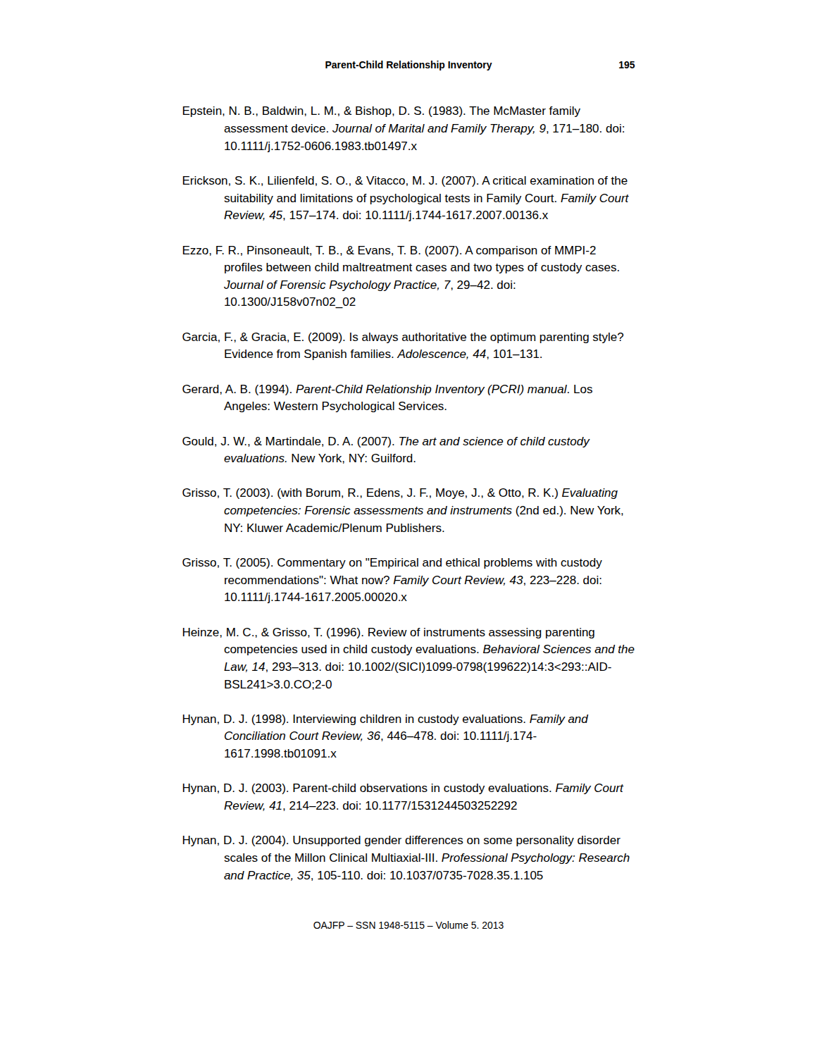Parent-Child Relationship Inventory 195
Epstein, N. B., Baldwin, L. M., & Bishop, D. S. (1983). The McMaster family assessment device. Journal of Marital and Family Therapy, 9, 171–180. doi: 10.1111/j.1752-0606.1983.tb01497.x
Erickson, S. K., Lilienfeld, S. O., & Vitacco, M. J. (2007). A critical examination of the suitability and limitations of psychological tests in Family Court. Family Court Review, 45, 157–174. doi: 10.1111/j.1744-1617.2007.00136.x
Ezzo, F. R., Pinsoneault, T. B., & Evans, T. B. (2007). A comparison of MMPI-2 profiles between child maltreatment cases and two types of custody cases. Journal of Forensic Psychology Practice, 7, 29–42. doi: 10.1300/J158v07n02_02
Garcia, F., & Gracia, E. (2009). Is always authoritative the optimum parenting style? Evidence from Spanish families. Adolescence, 44, 101–131.
Gerard, A. B. (1994). Parent-Child Relationship Inventory (PCRI) manual. Los Angeles: Western Psychological Services.
Gould, J. W., & Martindale, D. A. (2007). The art and science of child custody evaluations. New York, NY: Guilford.
Grisso, T. (2003). (with Borum, R., Edens, J. F., Moye, J., & Otto, R. K.) Evaluating competencies: Forensic assessments and instruments (2nd ed.). New York, NY: Kluwer Academic/Plenum Publishers.
Grisso, T. (2005). Commentary on "Empirical and ethical problems with custody recommendations": What now? Family Court Review, 43, 223–228. doi: 10.1111/j.1744-1617.2005.00020.x
Heinze, M. C., & Grisso, T. (1996). Review of instruments assessing parenting competencies used in child custody evaluations. Behavioral Sciences and the Law, 14, 293–313. doi: 10.1002/(SICI)1099-0798(199622)14:3<293::AID-BSL241>3.0.CO;2-0
Hynan, D. J. (1998). Interviewing children in custody evaluations. Family and Conciliation Court Review, 36, 446–478. doi: 10.1111/j.174-1617.1998.tb01091.x
Hynan, D. J. (2003). Parent-child observations in custody evaluations. Family Court Review, 41, 214–223. doi: 10.1177/1531244503252292
Hynan, D. J. (2004). Unsupported gender differences on some personality disorder scales of the Millon Clinical Multiaxial-III. Professional Psychology: Research and Practice, 35, 105-110. doi: 10.1037/0735-7028.35.1.105
OAJFP – SSN 1948-5115 – Volume 5. 2013